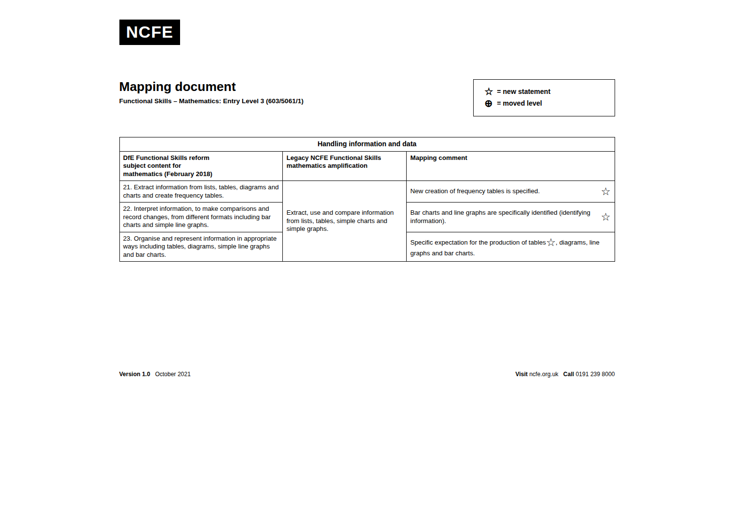NCFE
Mapping document
Functional Skills – Mathematics: Entry Level 3 (603/5061/1)
☆= new statement
⊕= moved level
| Handling information and data |
| --- |
| DfE Functional Skills reform subject content for mathematics (February 2018) | Legacy NCFE Functional Skills mathematics amplification | Mapping comment |
| 21. Extract information from lists, tables, diagrams and charts and create frequency tables. | Extract, use and compare information from lists, tables, simple charts and simple graphs. | New creation of frequency tables is specified. ☆ |
| 22. Interpret information, to make comparisons and record changes, from different formats including bar charts and simple line graphs. | Bar charts and line graphs are specifically identified (identifying information). ☆ |
| 23. Organise and represent information in appropriate ways including tables, diagrams, simple line graphs and bar charts. | Specific expectation for the production of tables ☆ , diagrams, line graphs and bar charts. |
Version 1.0 October 2021
Visit ncfe.org.uk Call 0191 239 8000